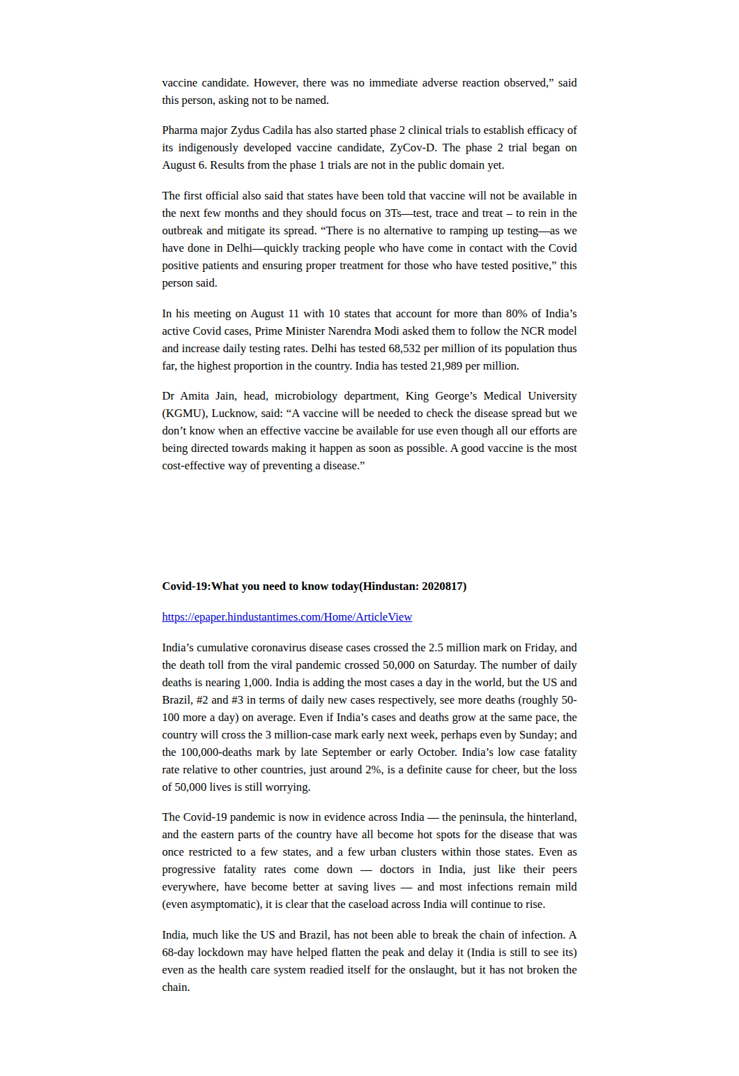vaccine candidate. However, there was no immediate adverse reaction observed,” said this person, asking not to be named.
Pharma major Zydus Cadila has also started phase 2 clinical trials to establish efficacy of its indigenously developed vaccine candidate, ZyCov-D. The phase 2 trial began on August 6. Results from the phase 1 trials are not in the public domain yet.
The first official also said that states have been told that vaccine will not be available in the next few months and they should focus on 3Ts—test, trace and treat – to rein in the outbreak and mitigate its spread. “There is no alternative to ramping up testing—as we have done in Delhi—quickly tracking people who have come in contact with the Covid positive patients and ensuring proper treatment for those who have tested positive,” this person said.
In his meeting on August 11 with 10 states that account for more than 80% of India’s active Covid cases, Prime Minister Narendra Modi asked them to follow the NCR model and increase daily testing rates. Delhi has tested 68,532 per million of its population thus far, the highest proportion in the country. India has tested 21,989 per million.
Dr Amita Jain, head, microbiology department, King George’s Medical University (KGMU), Lucknow, said: “A vaccine will be needed to check the disease spread but we don’t know when an effective vaccine be available for use even though all our efforts are being directed towards making it happen as soon as possible. A good vaccine is the most cost-effective way of preventing a disease.”
Covid-19:What you need to know today(Hindustan: 2020817)
https://epaper.hindustantimes.com/Home/ArticleView
India’s cumulative coronavirus disease cases crossed the 2.5 million mark on Friday, and the death toll from the viral pandemic crossed 50,000 on Saturday. The number of daily deaths is nearing 1,000. India is adding the most cases a day in the world, but the US and Brazil, #2 and #3 in terms of daily new cases respectively, see more deaths (roughly 50-100 more a day) on average. Even if India’s cases and deaths grow at the same pace, the country will cross the 3 million-case mark early next week, perhaps even by Sunday; and the 100,000-deaths mark by late September or early October. India’s low case fatality rate relative to other countries, just around 2%, is a definite cause for cheer, but the loss of 50,000 lives is still worrying.
The Covid-19 pandemic is now in evidence across India — the peninsula, the hinterland, and the eastern parts of the country have all become hot spots for the disease that was once restricted to a few states, and a few urban clusters within those states. Even as progressive fatality rates come down — doctors in India, just like their peers everywhere, have become better at saving lives — and most infections remain mild (even asymptomatic), it is clear that the caseload across India will continue to rise.
India, much like the US and Brazil, has not been able to break the chain of infection. A 68-day lockdown may have helped flatten the peak and delay it (India is still to see its) even as the health care system readied itself for the onslaught, but it has not broken the chain.